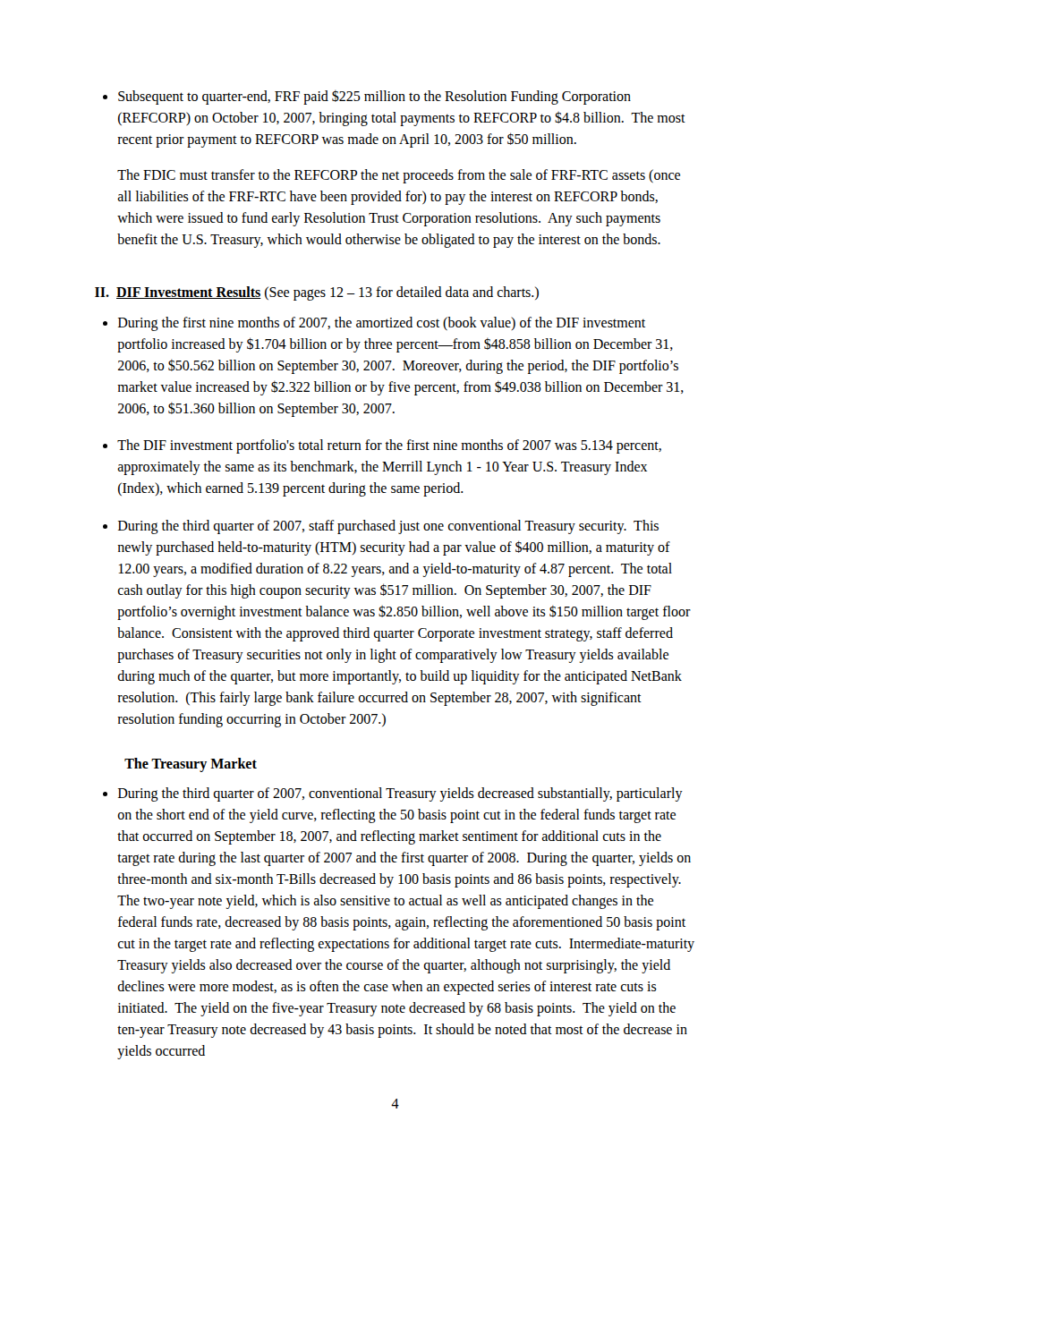Subsequent to quarter-end, FRF paid $225 million to the Resolution Funding Corporation (REFCORP) on October 10, 2007, bringing total payments to REFCORP to $4.8 billion. The most recent prior payment to REFCORP was made on April 10, 2003 for $50 million.
The FDIC must transfer to the REFCORP the net proceeds from the sale of FRF-RTC assets (once all liabilities of the FRF-RTC have been provided for) to pay the interest on REFCORP bonds, which were issued to fund early Resolution Trust Corporation resolutions. Any such payments benefit the U.S. Treasury, which would otherwise be obligated to pay the interest on the bonds.
II. DIF Investment Results (See pages 12 – 13 for detailed data and charts.)
During the first nine months of 2007, the amortized cost (book value) of the DIF investment portfolio increased by $1.704 billion or by three percent—from $48.858 billion on December 31, 2006, to $50.562 billion on September 30, 2007. Moreover, during the period, the DIF portfolio’s market value increased by $2.322 billion or by five percent, from $49.038 billion on December 31, 2006, to $51.360 billion on September 30, 2007.
The DIF investment portfolio's total return for the first nine months of 2007 was 5.134 percent, approximately the same as its benchmark, the Merrill Lynch 1 - 10 Year U.S. Treasury Index (Index), which earned 5.139 percent during the same period.
During the third quarter of 2007, staff purchased just one conventional Treasury security. This newly purchased held-to-maturity (HTM) security had a par value of $400 million, a maturity of 12.00 years, a modified duration of 8.22 years, and a yield-to-maturity of 4.87 percent. The total cash outlay for this high coupon security was $517 million. On September 30, 2007, the DIF portfolio’s overnight investment balance was $2.850 billion, well above its $150 million target floor balance. Consistent with the approved third quarter Corporate investment strategy, staff deferred purchases of Treasury securities not only in light of comparatively low Treasury yields available during much of the quarter, but more importantly, to build up liquidity for the anticipated NetBank resolution. (This fairly large bank failure occurred on September 28, 2007, with significant resolution funding occurring in October 2007.)
The Treasury Market
During the third quarter of 2007, conventional Treasury yields decreased substantially, particularly on the short end of the yield curve, reflecting the 50 basis point cut in the federal funds target rate that occurred on September 18, 2007, and reflecting market sentiment for additional cuts in the target rate during the last quarter of 2007 and the first quarter of 2008. During the quarter, yields on three-month and six-month T-Bills decreased by 100 basis points and 86 basis points, respectively. The two-year note yield, which is also sensitive to actual as well as anticipated changes in the federal funds rate, decreased by 88 basis points, again, reflecting the aforementioned 50 basis point cut in the target rate and reflecting expectations for additional target rate cuts. Intermediate-maturity Treasury yields also decreased over the course of the quarter, although not surprisingly, the yield declines were more modest, as is often the case when an expected series of interest rate cuts is initiated. The yield on the five-year Treasury note decreased by 68 basis points. The yield on the ten-year Treasury note decreased by 43 basis points. It should be noted that most of the decrease in yields occurred
4